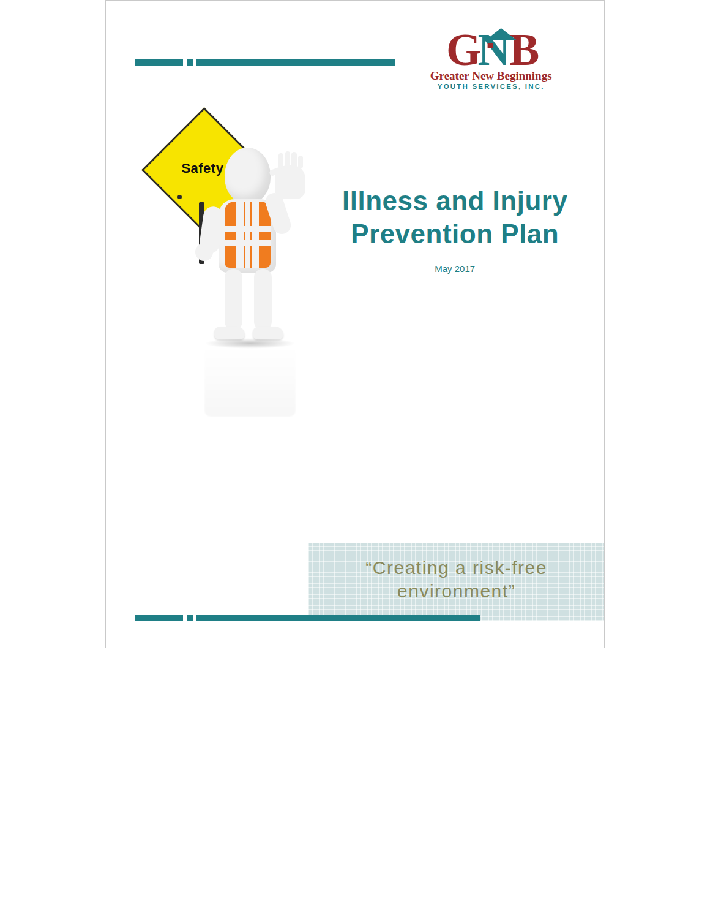GNB
Greater New Beginnings
YOUTH SERVICES, INC.
Safety
Illness and Injury Prevention Plan
May 2017
“Creating a risk-free environment”